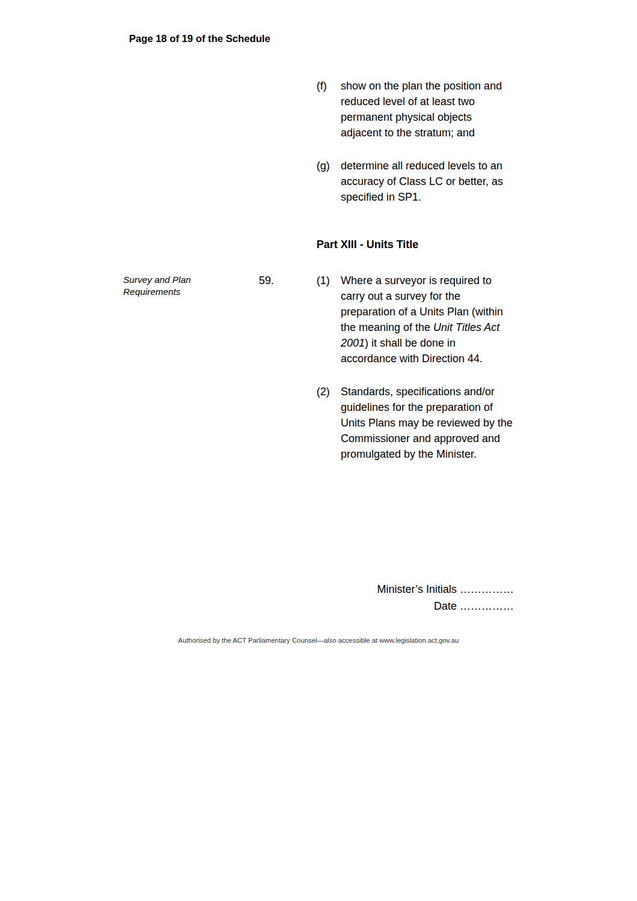Page 18 of 19 of the Schedule
(f) show on the plan the position and reduced level of at least two permanent physical objects adjacent to the stratum; and
(g) determine all reduced levels to an accuracy of Class LC or better, as specified in SP1.
Part XIII - Units Title
Survey and Plan Requirements
59.
(1) Where a surveyor is required to carry out a survey for the preparation of a Units Plan (within the meaning of the Unit Titles Act 2001) it shall be done in accordance with Direction 44.
(2) Standards, specifications and/or guidelines for the preparation of Units Plans may be reviewed by the Commissioner and approved and promulgated by the Minister.
Minister’s Initials ……………
Date ……………
Authorised by the ACT Parliamentary Counsel—also accessible at www.legislation.act.gov.au